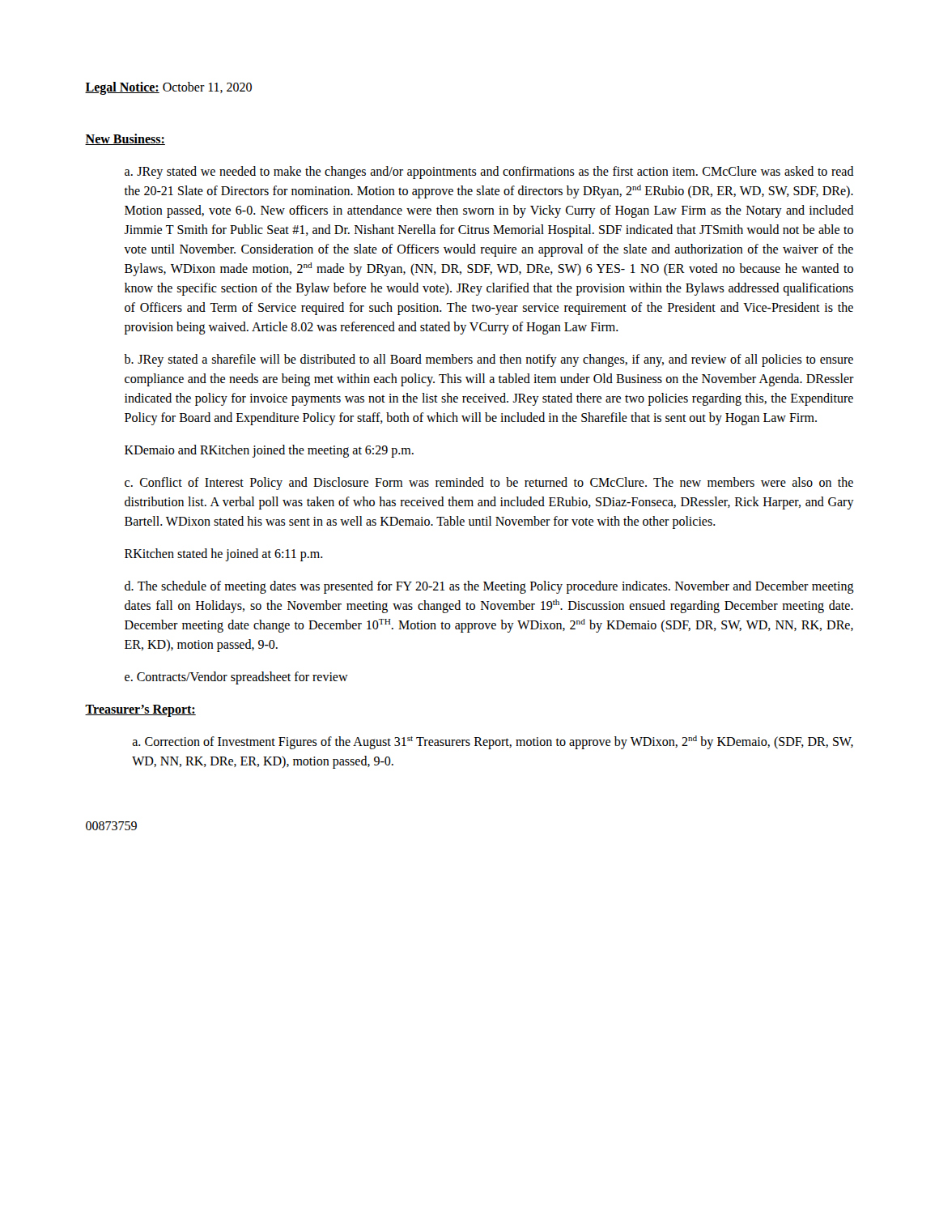Legal Notice: October 11, 2020
New Business:
a. JRey stated we needed to make the changes and/or appointments and confirmations as the first action item. CMcClure was asked to read the 20-21 Slate of Directors for nomination. Motion to approve the slate of directors by DRyan, 2nd ERubio (DR, ER, WD, SW, SDF, DRe). Motion passed, vote 6-0. New officers in attendance were then sworn in by Vicky Curry of Hogan Law Firm as the Notary and included Jimmie T Smith for Public Seat #1, and Dr. Nishant Nerella for Citrus Memorial Hospital. SDF indicated that JTSmith would not be able to vote until November. Consideration of the slate of Officers would require an approval of the slate and authorization of the waiver of the Bylaws, WDixon made motion, 2nd made by DRyan, (NN, DR, SDF, WD, DRe, SW) 6 YES- 1 NO (ER voted no because he wanted to know the specific section of the Bylaw before he would vote). JRey clarified that the provision within the Bylaws addressed qualifications of Officers and Term of Service required for such position. The two-year service requirement of the President and Vice-President is the provision being waived. Article 8.02 was referenced and stated by VCurry of Hogan Law Firm.
b. JRey stated a sharefile will be distributed to all Board members and then notify any changes, if any, and review of all policies to ensure compliance and the needs are being met within each policy. This will a tabled item under Old Business on the November Agenda. DRessler indicated the policy for invoice payments was not in the list she received. JRey stated there are two policies regarding this, the Expenditure Policy for Board and Expenditure Policy for staff, both of which will be included in the Sharefile that is sent out by Hogan Law Firm.
KDemaio and RKitchen joined the meeting at 6:29 p.m.
c. Conflict of Interest Policy and Disclosure Form was reminded to be returned to CMcClure. The new members were also on the distribution list. A verbal poll was taken of who has received them and included ERubio, SDiaz-Fonseca, DRessler, Rick Harper, and Gary Bartell. WDixon stated his was sent in as well as KDemaio. Table until November for vote with the other policies.
RKitchen stated he joined at 6:11 p.m.
d. The schedule of meeting dates was presented for FY 20-21 as the Meeting Policy procedure indicates. November and December meeting dates fall on Holidays, so the November meeting was changed to November 19th. Discussion ensued regarding December meeting date. December meeting date change to December 10TH. Motion to approve by WDixon, 2nd by KDemaio (SDF, DR, SW, WD, NN, RK, DRe, ER, KD), motion passed, 9-0.
e. Contracts/Vendor spreadsheet for review
Treasurer’s Report:
a. Correction of Investment Figures of the August 31st Treasurers Report, motion to approve by WDixon, 2nd by KDemaio, (SDF, DR, SW, WD, NN, RK, DRe, ER, KD), motion passed, 9-0.
00873759